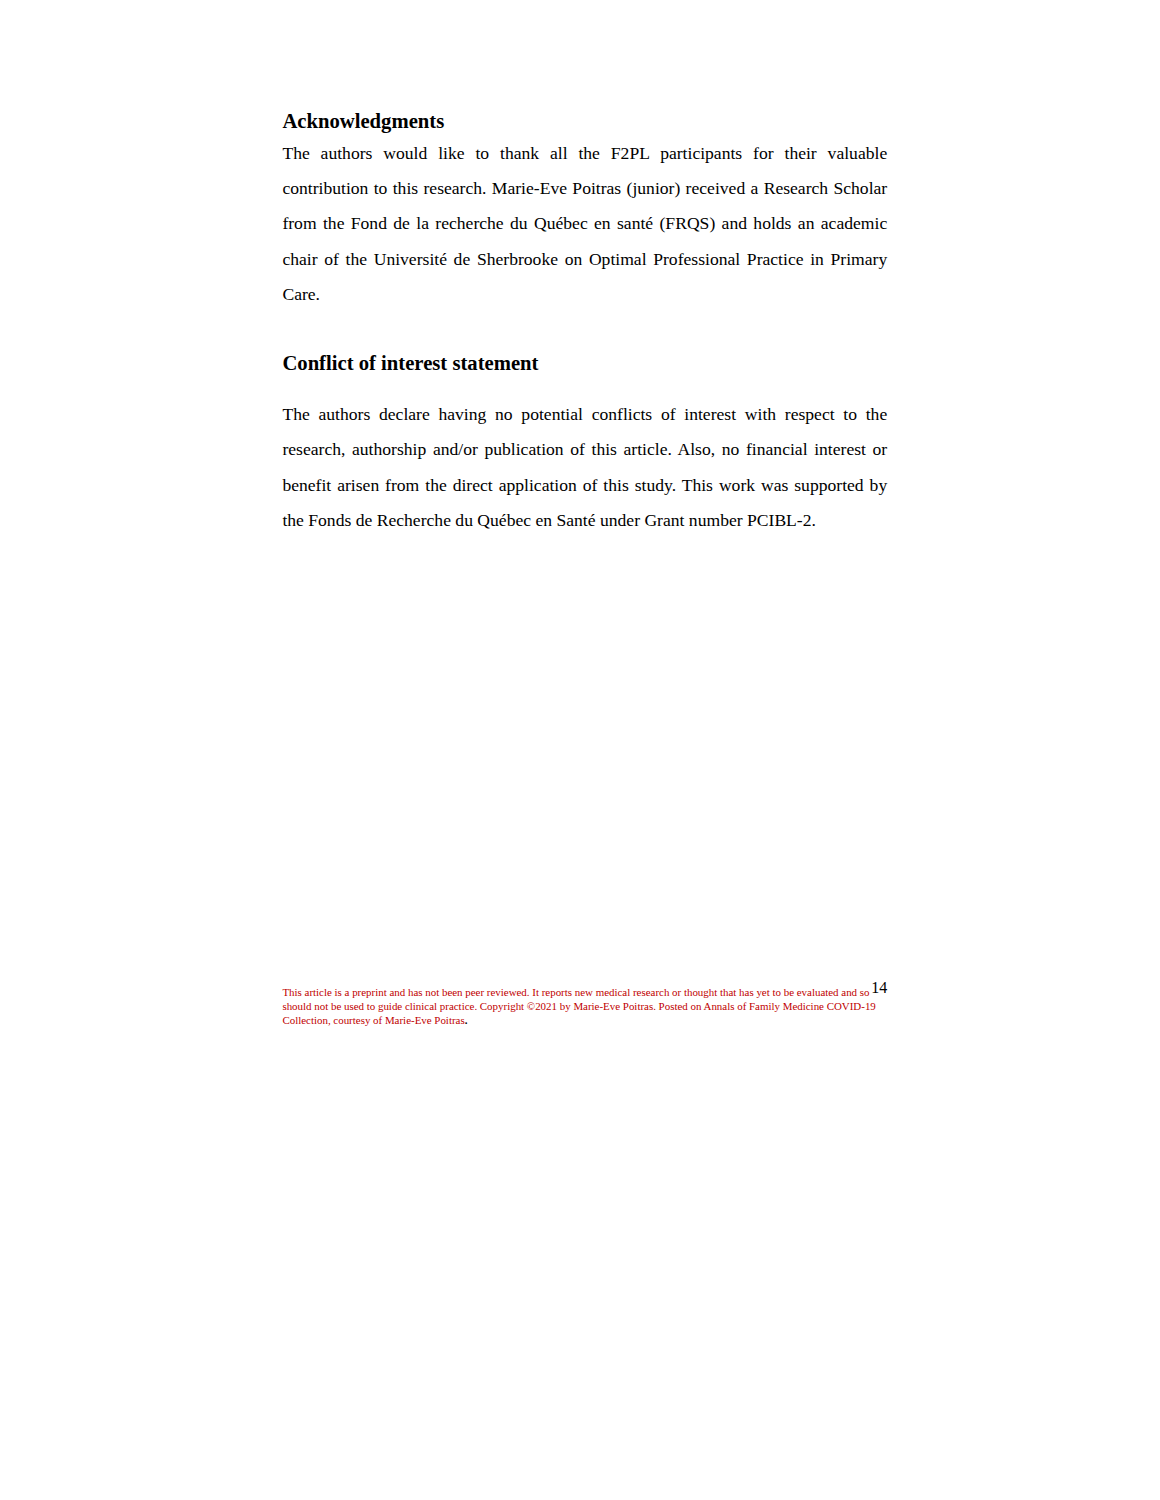Acknowledgments
The authors would like to thank all the F2PL participants for their valuable contribution to this research. Marie-Eve Poitras (junior) received a Research Scholar from the Fond de la recherche du Québec en santé (FRQS) and holds an academic chair of the Université de Sherbrooke on Optimal Professional Practice in Primary Care.
Conflict of interest statement
The authors declare having no potential conflicts of interest with respect to the research, authorship and/or publication of this article. Also, no financial interest or benefit arisen from the direct application of this study. This work was supported by the Fonds de Recherche du Québec en Santé under Grant number PCIBL-2.
14
This article is a preprint and has not been peer reviewed. It reports new medical research or thought that has yet to be evaluated and so should not be used to guide clinical practice. Copyright ©2021 by Marie-Eve Poitras. Posted on Annals of Family Medicine COVID-19 Collection, courtesy of Marie-Eve Poitras.